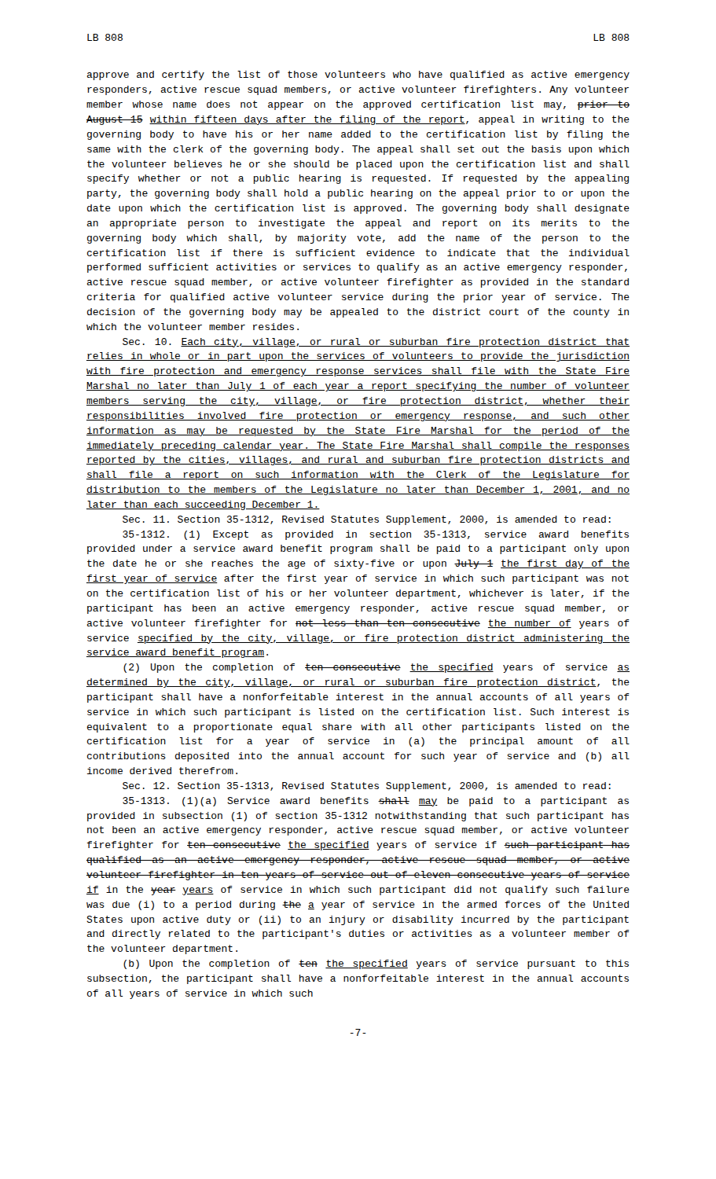LB 808 LB 808
approve and certify the list of those volunteers who have qualified as active emergency responders, active rescue squad members, or active volunteer firefighters. Any volunteer member whose name does not appear on the approved certification list may, prior to August 15 within fifteen days after the filing of the report, appeal in writing to the governing body to have his or her name added to the certification list by filing the same with the clerk of the governing body. The appeal shall set out the basis upon which the volunteer believes he or she should be placed upon the certification list and shall specify whether or not a public hearing is requested. If requested by the appealing party, the governing body shall hold a public hearing on the appeal prior to or upon the date upon which the certification list is approved. The governing body shall designate an appropriate person to investigate the appeal and report on its merits to the governing body which shall, by majority vote, add the name of the person to the certification list if there is sufficient evidence to indicate that the individual performed sufficient activities or services to qualify as an active emergency responder, active rescue squad member, or active volunteer firefighter as provided in the standard criteria for qualified active volunteer service during the prior year of service. The decision of the governing body may be appealed to the district court of the county in which the volunteer member resides.
Sec. 10. Each city, village, or rural or suburban fire protection district that relies in whole or in part upon the services of volunteers to provide the jurisdiction with fire protection and emergency response services shall file with the State Fire Marshal no later than July 1 of each year a report specifying the number of volunteer members serving the city, village, or fire protection district, whether their responsibilities involved fire protection or emergency response, and such other information as may be requested by the State Fire Marshal for the period of the immediately preceding calendar year. The State Fire Marshal shall compile the responses reported by the cities, villages, and rural and suburban fire protection districts and shall file a report on such information with the Clerk of the Legislature for distribution to the members of the Legislature no later than December 1, 2001, and no later than each succeeding December 1.
Sec. 11. Section 35-1312, Revised Statutes Supplement, 2000, is amended to read:
35-1312. (1) Except as provided in section 35-1313, service award benefits provided under a service award benefit program shall be paid to a participant only upon the date he or she reaches the age of sixty-five or upon July 1 the first day of the first year of service after the first year of service in which such participant was not on the certification list of his or her volunteer department, whichever is later, if the participant has been an active emergency responder, active rescue squad member, or active volunteer firefighter for not less than ten consecutive the number of years of service specified by the city, village, or fire protection district administering the service award benefit program.
(2) Upon the completion of ten consecutive the specified years of service as determined by the city, village, or rural or suburban fire protection district, the participant shall have a nonforfeitable interest in the annual accounts of all years of service in which such participant is listed on the certification list. Such interest is equivalent to a proportionate equal share with all other participants listed on the certification list for a year of service in (a) the principal amount of all contributions deposited into the annual account for such year of service and (b) all income derived therefrom.
Sec. 12. Section 35-1313, Revised Statutes Supplement, 2000, is amended to read:
35-1313. (1)(a) Service award benefits shall may be paid to a participant as provided in subsection (1) of section 35-1312 notwithstanding that such participant has not been an active emergency responder, active rescue squad member, or active volunteer firefighter for ten consecutive the specified years of service if such participant has qualified as an active emergency responder, active rescue squad member, or active volunteer firefighter in ten years of service out of eleven consecutive years of service if in the year years of service in which such participant did not qualify such failure was due (i) to a period during the a year of service in the armed forces of the United States upon active duty or (ii) to an injury or disability incurred by the participant and directly related to the participant's duties or activities as a volunteer member of the volunteer department.
(b) Upon the completion of ten the specified years of service pursuant to this subsection, the participant shall have a nonforfeitable interest in the annual accounts of all years of service in which such
-7-